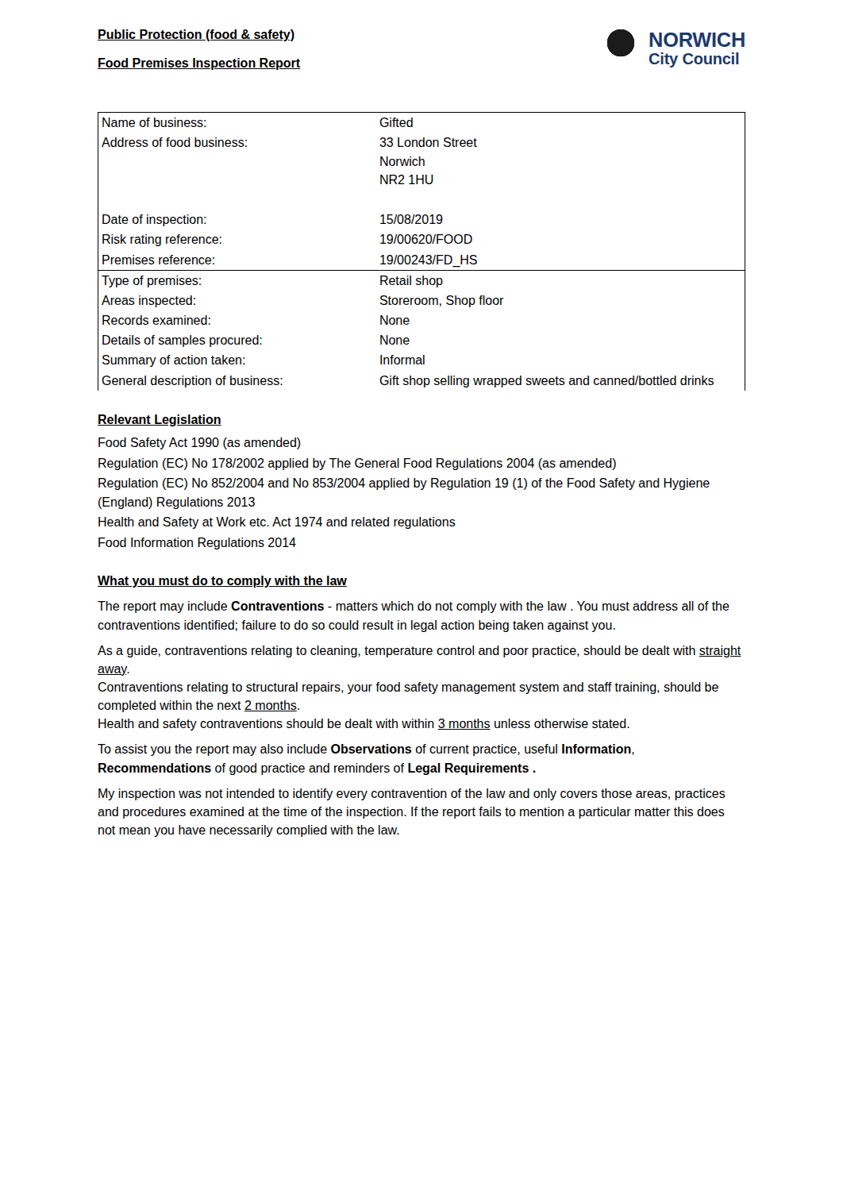NORWICHCity Council
Public Protection (food & safety)
Food Premises Inspection Report
Name of business:
Gifted
Address of food business:
33 London Street
Norwich
NR2 1HU
Date of inspection:
15/08/2019
Risk rating reference:
19/00620/FOOD
Premises reference:
19/00243/FD_HS
Type of premises:
Retail shop
Areas inspected:
Storeroom, Shop floor
Records examined:
None
Details of samples procured:
None
Summary of action taken:
Informal
General description of business:
Gift shop selling wrapped sweets and canned/bottled drinks
Relevant Legislation
Food Safety Act 1990 (as amended)
Regulation (EC) No 178/2002 applied by The General Food Regulations 2004 (as amended)
Regulation (EC) No 852/2004 and No 853/2004 applied by Regulation 19 (1) of the Food Safety and Hygiene (England) Regulations 2013
Health and Safety at Work etc. Act 1974 and related regulations
Food Information Regulations 2014
What you must do to comply with the law
The report may include Contraventions - matters which do not comply with the law . You must address all of the contraventions identified; failure to do so could result in legal action being taken against you.
As a guide, contraventions relating to cleaning, temperature control and poor practice, should be dealt with straight away.
Contraventions relating to structural repairs, your food safety management system and staff training, should be completed within the next 2 months.
Health and safety contraventions should be dealt with within 3 months unless otherwise stated.
To assist you the report may also include Observations of current practice, useful Information, Recommendations of good practice and reminders of Legal Requirements .
My inspection was not intended to identify every contravention of the law and only covers those areas, practices and procedures examined at the time of the inspection. If the report fails to mention a particular matter this does not mean you have necessarily complied with the law.